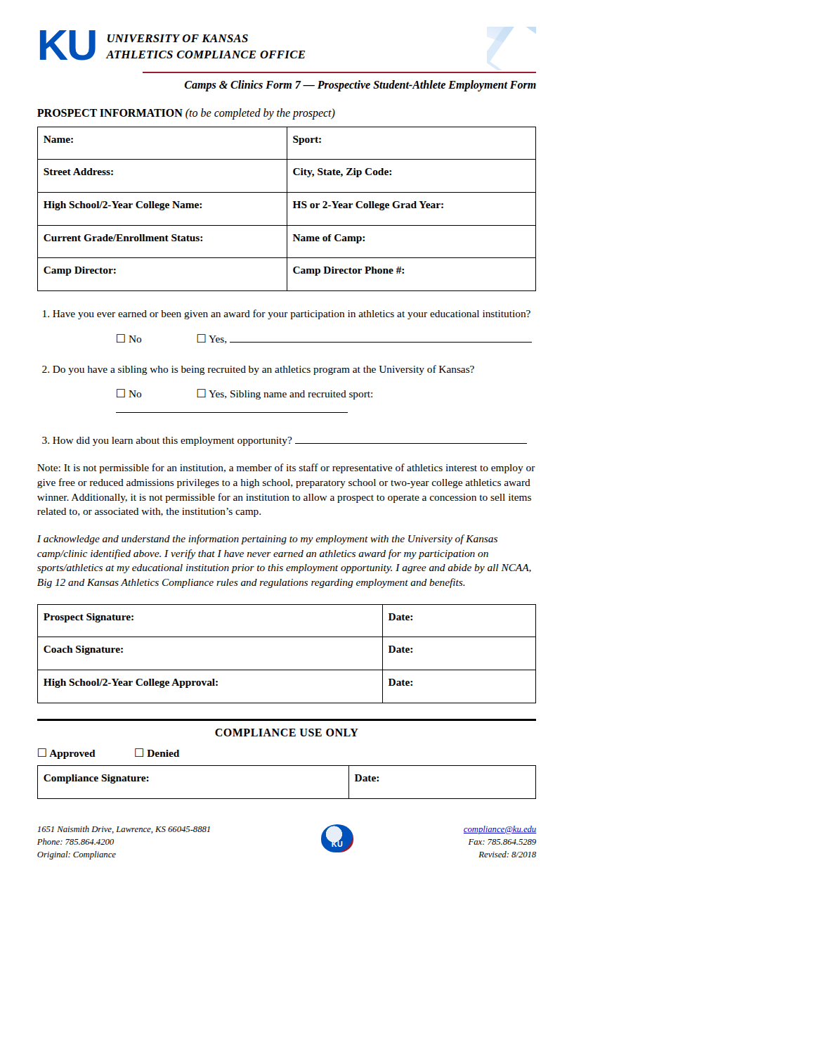KU
UNIVERSITY OF KANSAS
ATHLETICS COMPLIANCE OFFICE
Camps & Clinics Form 7 — Prospective Student-Athlete Employment Form
PROSPECT INFORMATION (to be completed by the prospect)
| Name: | Sport: |
| Street Address: | City, State, Zip Code: |
| High School/2-Year College Name: | HS or 2-Year College Grad Year: |
| Current Grade/Enrollment Status: | Name of Camp: |
| Camp Director: | Camp Director Phone #: |
Have you ever earned or been given an award for your participation in athletics at your educational institution?
☐ No ☐ Yes,
Do you have a sibling who is being recruited by an athletics program at the University of Kansas?
☐ No ☐ Yes, Sibling name and recruited sport:
How did you learn about this employment opportunity?
Note: It is not permissible for an institution, a member of its staff or representative of athletics interest to employ or give free or reduced admissions privileges to a high school, preparatory school or two-year college athletics award winner. Additionally, it is not permissible for an institution to allow a prospect to operate a concession to sell items related to, or associated with, the institution’s camp.
I acknowledge and understand the information pertaining to my employment with the University of Kansas camp/clinic identified above. I verify that I have never earned an athletics award for my participation on sports/athletics at my educational institution prior to this employment opportunity. I agree and abide by all NCAA, Big 12 and Kansas Athletics Compliance rules and regulations regarding employment and benefits.
| Prospect Signature: | Date: |
| Coach Signature: | Date: |
| High School/2-Year College Approval: | Date: |
COMPLIANCE USE ONLY
☐ Approved ☐ Denied
| Compliance Signature: | Date: |
1651 Naismith Drive, Lawrence, KS 66045-8881
Phone: 785.864.4200
Original: Compliance
compliance@ku.edu
Fax: 785.864.5289
Revised: 8/2018